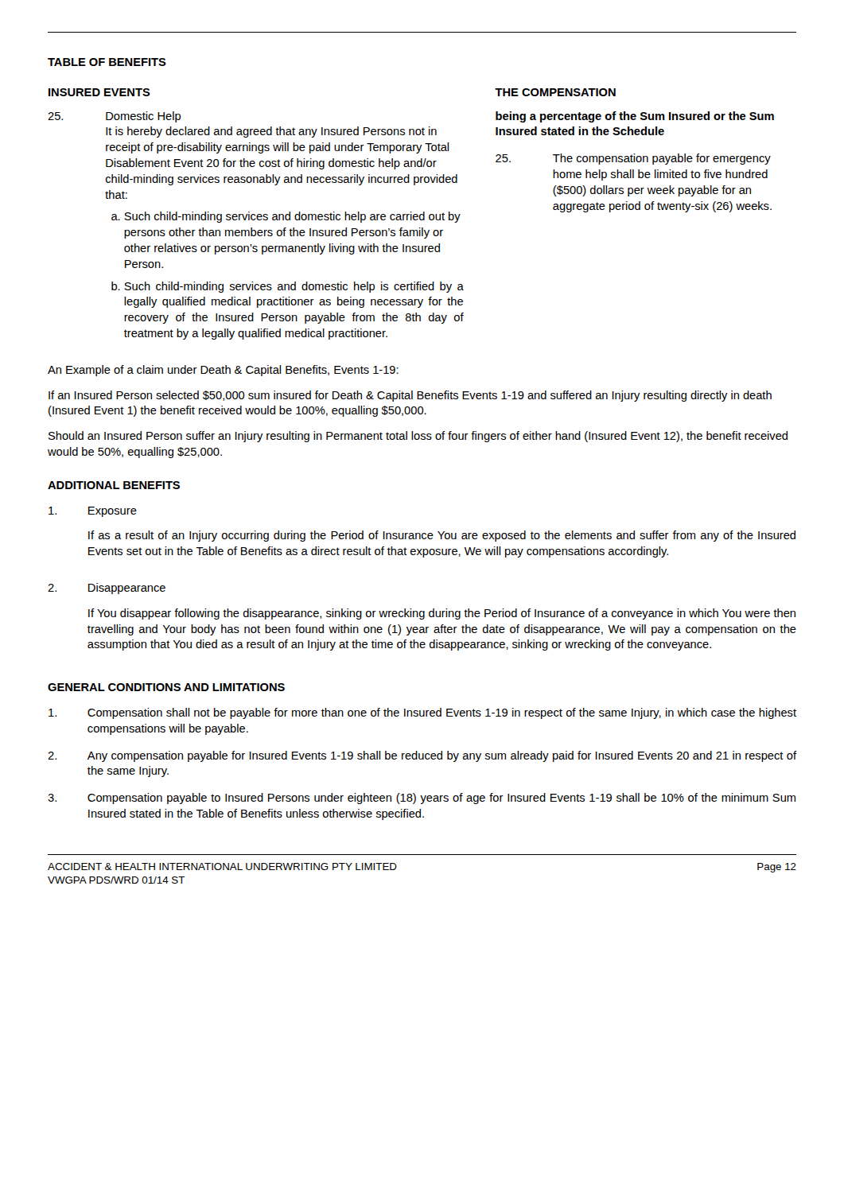TABLE OF BENEFITS
INSURED EVENTS
25.
Domestic Help
It is hereby declared and agreed that any Insured Persons not in receipt of pre-disability earnings will be paid under Temporary Total Disablement Event 20 for the cost of hiring domestic help and/or child-minding services reasonably and necessarily incurred provided that:
Such child-minding services and domestic help are carried out by persons other than members of the Insured Person’s family or other relatives or person’s permanently living with the Insured Person.
Such child-minding services and domestic help is certified by a legally qualified medical practitioner as being necessary for the recovery of the Insured Person payable from the 8th day of treatment by a legally qualified medical practitioner.
THE COMPENSATION
being a percentage of the Sum Insured or the Sum Insured stated in the Schedule
25.
The compensation payable for emergency home help shall be limited to five hundred ($500) dollars per week payable for an aggregate period of twenty-six (26) weeks.
An Example of a claim under Death & Capital Benefits, Events 1-19:
If an Insured Person selected $50,000 sum insured for Death & Capital Benefits Events 1-19 and suffered an Injury resulting directly in death (Insured Event 1) the benefit received would be 100%, equalling $50,000.
Should an Insured Person suffer an Injury resulting in Permanent total loss of four fingers of either hand (Insured Event 12), the benefit received would be 50%, equalling $25,000.
ADDITIONAL BENEFITS
1. Exposure
If as a result of an Injury occurring during the Period of Insurance You are exposed to the elements and suffer from any of the Insured Events set out in the Table of Benefits as a direct result of that exposure, We will pay compensations accordingly.
2. Disappearance
If You disappear following the disappearance, sinking or wrecking during the Period of Insurance of a conveyance in which You were then travelling and Your body has not been found within one (1) year after the date of disappearance, We will pay a compensation on the assumption that You died as a result of an Injury at the time of the disappearance, sinking or wrecking of the conveyance.
GENERAL CONDITIONS AND LIMITATIONS
1. Compensation shall not be payable for more than one of the Insured Events 1-19 in respect of the same Injury, in which case the highest compensations will be payable.
2. Any compensation payable for Insured Events 1-19 shall be reduced by any sum already paid for Insured Events 20 and 21 in respect of the same Injury.
3. Compensation payable to Insured Persons under eighteen (18) years of age for Insured Events 1-19 shall be 10% of the minimum Sum Insured stated in the Table of Benefits unless otherwise specified.
ACCIDENT & HEALTH INTERNATIONAL UNDERWRITING PTY LIMITED
VWGPA PDS/WRD 01/14 ST
Page 12